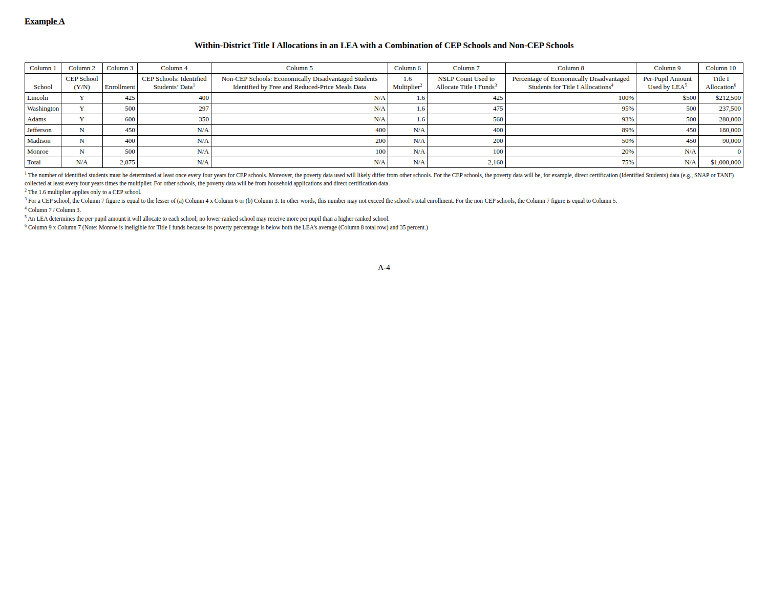Example A
Within-District Title I Allocations in an LEA with a Combination of CEP Schools and Non-CEP Schools
| Column 1 | Column 2 | Column 3 | Column 4 | Column 5 | Column 6 | Column 7 | Column 8 | Column 9 | Column 10 |
| --- | --- | --- | --- | --- | --- | --- | --- | --- | --- |
| School | CEP School (Y/N) | Enrollment | CEP Schools: Identified Students’ Data 1 | Non-CEP Schools: Economically Disadvantaged Students Identified by Free and Reduced-Price Meals Data | 1.6 Multiplier 2 | NSLP Count Used to Allocate Title I Funds 3 | Percentage of Economically Disadvantaged Students for Title I Allocations 4 | Per-Pupil Amount Used by LEA 5 | Title I Allocation 6 |
| Lincoln | Y | 425 | 400 | N/A | 1.6 | 425 | 100% | $500 | $212,500 |
| Washington | Y | 500 | 297 | N/A | 1.6 | 475 | 95% | 500 | 237,500 |
| Adams | Y | 600 | 350 | N/A | 1.6 | 560 | 93% | 500 | 280,000 |
| Jefferson | N | 450 | N/A | 400 | N/A | 400 | 89% | 450 | 180,000 |
| Madison | N | 400 | N/A | 200 | N/A | 200 | 50% | 450 | 90,000 |
| Monroe | N | 500 | N/A | 100 | N/A | 100 | 20% | N/A | 0 |
| Total | N/A | 2,875 | N/A | N/A | N/A | 2,160 | 75% | N/A | $1,000,000 |
1 The number of identified students must be determined at least once every four years for CEP schools. Moreover, the poverty data used will likely differ from other schools. For the CEP schools, the poverty data will be, for example, direct certification (Identified Students) data (e.g., SNAP or TANF) collected at least every four years times the multiplier. For other schools, the poverty data will be from household applications and direct certification data.
2 The 1.6 multiplier applies only to a CEP school.
3 For a CEP school, the Column 7 figure is equal to the lesser of (a) Column 4 x Column 6 or (b) Column 3. In other words, this number may not exceed the school’s total enrollment. For the non-CEP schools, the Column 7 figure is equal to Column 5.
4 Column 7 / Column 3.
5 An LEA determines the per-pupil amount it will allocate to each school; no lower-ranked school may receive more per pupil than a higher-ranked school.
6 Column 9 x Column 7 (Note: Monroe is ineligible for Title I funds because its poverty percentage is below both the LEA’s average (Column 8 total row) and 35 percent.)
A-4